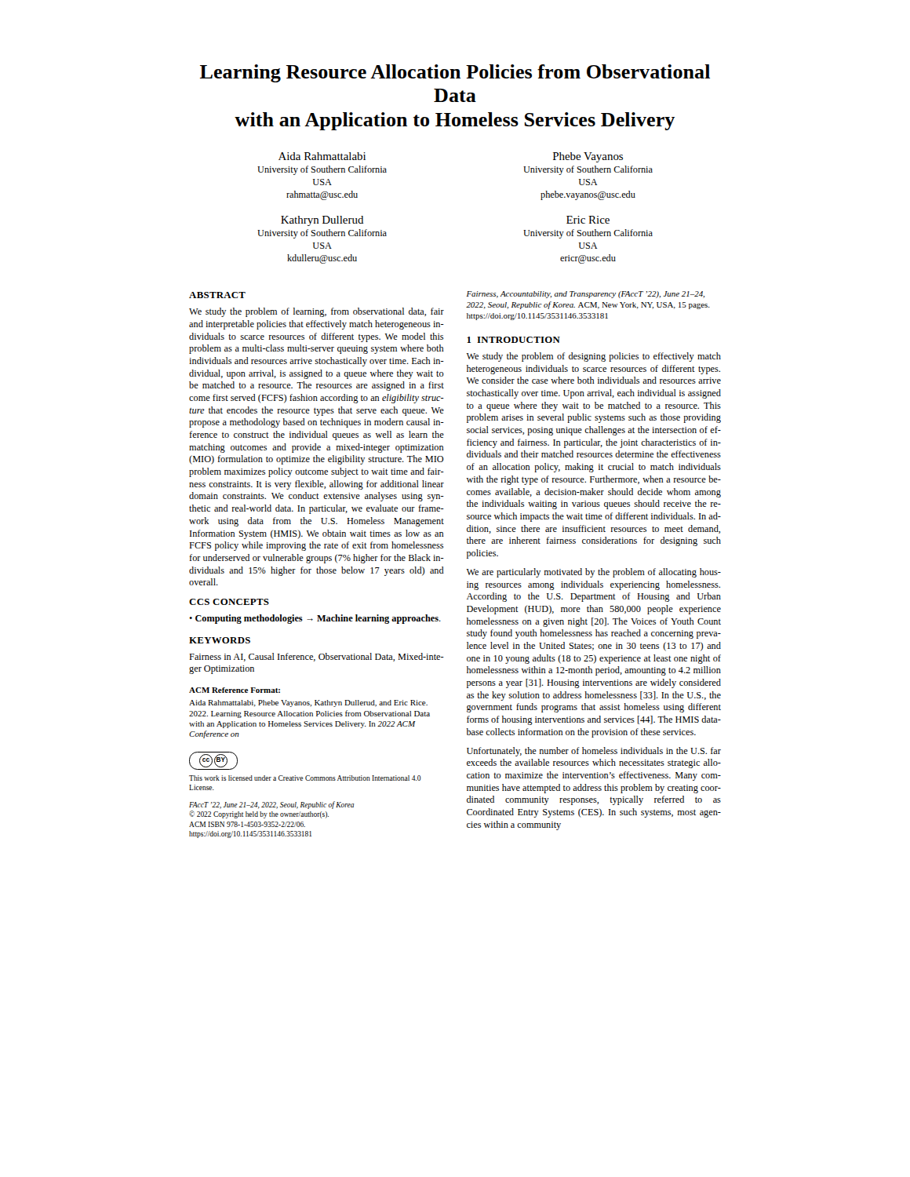Learning Resource Allocation Policies from Observational Data
with an Application to Homeless Services Delivery
Aida Rahmattalabi
University of Southern California
USA
rahmatta@usc.edu
Phebe Vayanos
University of Southern California
USA
phebe.vayanos@usc.edu
Kathryn Dullerud
University of Southern California
USA
kdulleru@usc.edu
Eric Rice
University of Southern California
USA
ericr@usc.edu
Abstract
We study the problem of learning, from observational data, fair and interpretable policies that effectively match heterogeneous individuals to scarce resources of different types. We model this problem as a multi-class multi-server queuing system where both individuals and resources arrive stochastically over time. Each individual, upon arrival, is assigned to a queue where they wait to be matched to a resource. The resources are assigned in a first come first served (FCFS) fashion according to an eligibility structure that encodes the resource types that serve each queue. We propose a methodology based on techniques in modern causal inference to construct the individual queues as well as learn the matching outcomes and provide a mixed-integer optimization (MIO) formulation to optimize the eligibility structure. The MIO problem maximizes policy outcome subject to wait time and fairness constraints. It is very flexible, allowing for additional linear domain constraints. We conduct extensive analyses using synthetic and real-world data. In particular, we evaluate our framework using data from the U.S. Homeless Management Information System (HMIS). We obtain wait times as low as an FCFS policy while improving the rate of exit from homelessness for underserved or vulnerable groups (7% higher for the Black individuals and 15% higher for those below 17 years old) and overall.
CCS Concepts
• Computing methodologies → Machine learning approaches.
Keywords
Fairness in AI, Causal Inference, Observational Data, Mixed-integer Optimization
ACM Reference Format:
Aida Rahmattalabi, Phebe Vayanos, Kathryn Dullerud, and Eric Rice. 2022. Learning Resource Allocation Policies from Observational Data with an Application to Homeless Services Delivery. In 2022 ACM Conference on
cc
BY
This work is licensed under a Creative Commons Attribution International 4.0 License.
FAccT ’22, June 21–24, 2022, Seoul, Republic of Korea
© 2022 Copyright held by the owner/author(s).
ACM ISBN 978-1-4503-9352-2/22/06.
https://doi.org/10.1145/3531146.3533181
Fairness, Accountability, and Transparency (FAccT ’22), June 21–24, 2022, Seoul, Republic of Korea. ACM, New York, NY, USA, 15 pages. https://doi.org/10.1145/3531146.3533181
1 Introduction
We study the problem of designing policies to effectively match heterogeneous individuals to scarce resources of different types. We consider the case where both individuals and resources arrive stochastically over time. Upon arrival, each individual is assigned to a queue where they wait to be matched to a resource. This problem arises in several public systems such as those providing social services, posing unique challenges at the intersection of efficiency and fairness. In particular, the joint characteristics of individuals and their matched resources determine the effectiveness of an allocation policy, making it crucial to match individuals with the right type of resource. Furthermore, when a resource becomes available, a decision-maker should decide whom among the individuals waiting in various queues should receive the resource which impacts the wait time of different individuals. In addition, since there are insufficient resources to meet demand, there are inherent fairness considerations for designing such policies.
We are particularly motivated by the problem of allocating housing resources among individuals experiencing homelessness. According to the U.S. Department of Housing and Urban Development (HUD), more than 580,000 people experience homelessness on a given night [20]. The Voices of Youth Count study found youth homelessness has reached a concerning prevalence level in the United States; one in 30 teens (13 to 17) and one in 10 young adults (18 to 25) experience at least one night of homelessness within a 12-month period, amounting to 4.2 million persons a year [31]. Housing interventions are widely considered as the key solution to address homelessness [33]. In the U.S., the government funds programs that assist homeless using different forms of housing interventions and services [44]. The HMIS database collects information on the provision of these services.
Unfortunately, the number of homeless individuals in the U.S. far exceeds the available resources which necessitates strategic allocation to maximize the intervention’s effectiveness. Many communities have attempted to address this problem by creating coordinated community responses, typically referred to as Coordinated Entry Systems (CES). In such systems, most agencies within a community